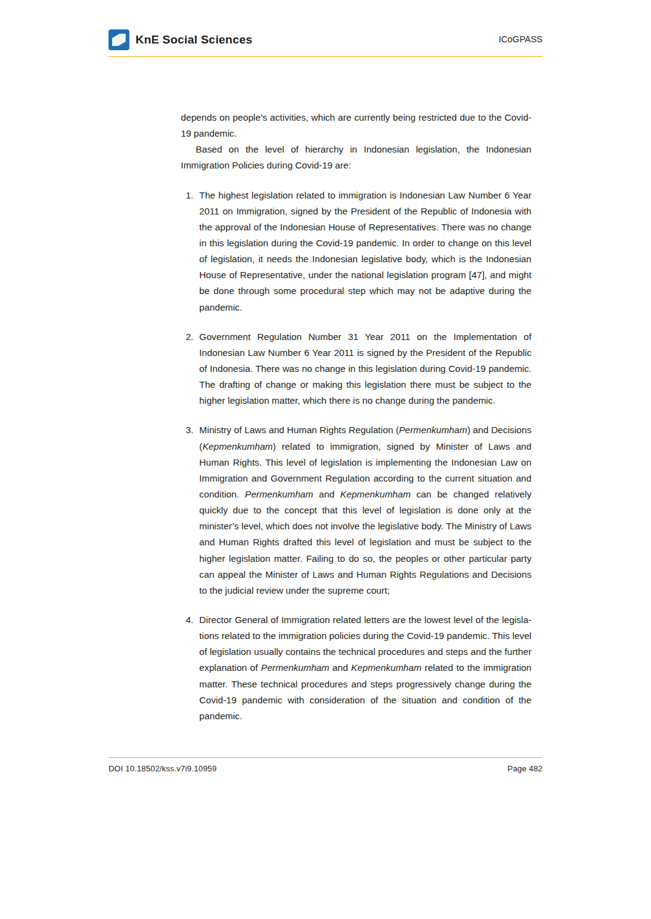KnE Social Sciences
ICoGPASS
depends on people’s activities, which are currently being restricted due to the Covid-19 pandemic.
Based on the level of hierarchy in Indonesian legislation, the Indonesian Immigration Policies during Covid-19 are:
The highest legislation related to immigration is Indonesian Law Number 6 Year 2011 on Immigration, signed by the President of the Republic of Indonesia with the approval of the Indonesian House of Representatives. There was no change in this legislation during the Covid-19 pandemic. In order to change on this level of legislation, it needs the Indonesian legislative body, which is the Indonesian House of Representative, under the national legislation program [47], and might be done through some procedural step which may not be adaptive during the pandemic.
Government Regulation Number 31 Year 2011 on the Implementation of Indonesian Law Number 6 Year 2011 is signed by the President of the Republic of Indonesia. There was no change in this legislation during Covid-19 pandemic. The drafting of change or making this legislation there must be subject to the higher legislation matter, which there is no change during the pandemic.
Ministry of Laws and Human Rights Regulation (Permenkumham) and Decisions (Kepmenkumham) related to immigration, signed by Minister of Laws and Human Rights. This level of legislation is implementing the Indonesian Law on Immigration and Government Regulation according to the current situation and condition. Permenkumham and Kepmenkumham can be changed relatively quickly due to the concept that this level of legislation is done only at the minister’s level, which does not involve the legislative body. The Ministry of Laws and Human Rights drafted this level of legislation and must be subject to the higher legislation matter. Failing to do so, the peoples or other particular party can appeal the Minister of Laws and Human Rights Regulations and Decisions to the judicial review under the supreme court;
Director General of Immigration related letters are the lowest level of the legislations related to the immigration policies during the Covid-19 pandemic. This level of legislation usually contains the technical procedures and steps and the further explanation of Permenkumham and Kepmenkumham related to the immigration matter. These technical procedures and steps progressively change during the Covid-19 pandemic with consideration of the situation and condition of the pandemic.
DOI 10.18502/kss.v7i9.10959
Page 482